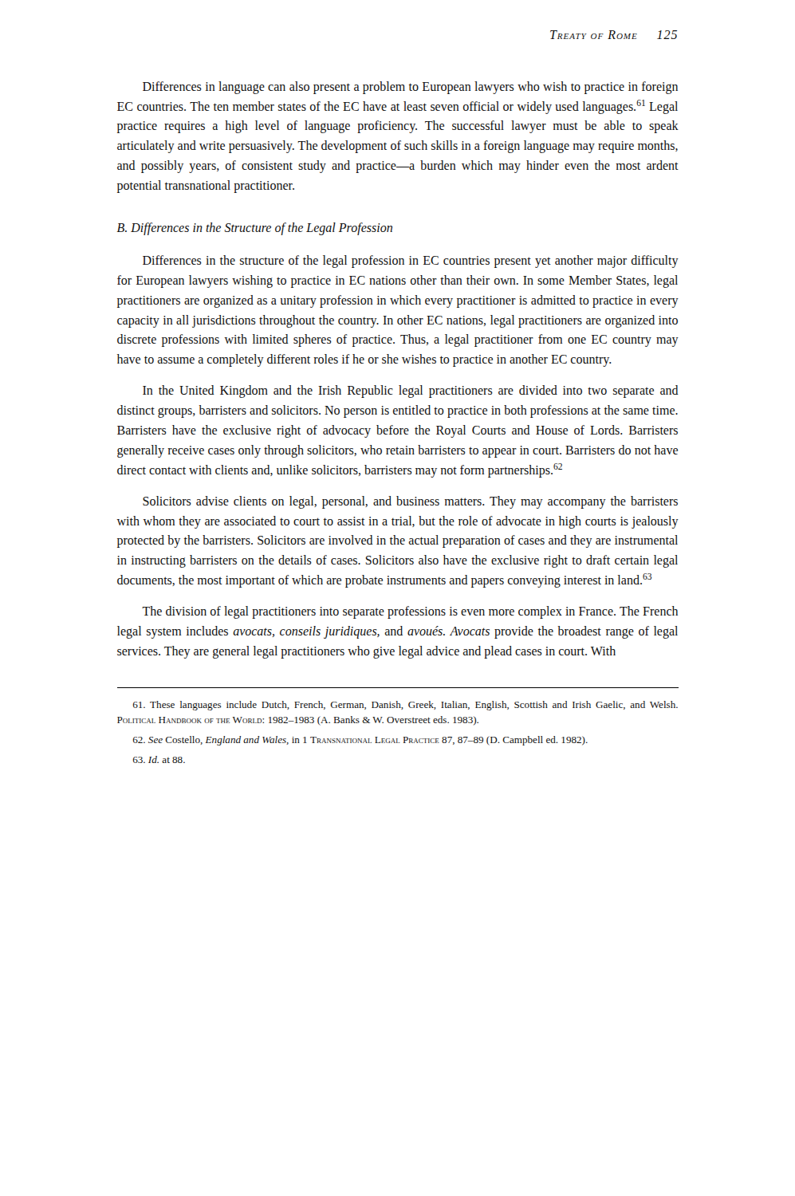Treaty of Rome 125
Differences in language can also present a problem to European lawyers who wish to practice in foreign EC countries. The ten member states of the EC have at least seven official or widely used languages.61 Legal practice requires a high level of language proficiency. The successful lawyer must be able to speak articulately and write persuasively. The development of such skills in a foreign language may require months, and possibly years, of consistent study and practice—a burden which may hinder even the most ardent potential transnational practitioner.
B. Differences in the Structure of the Legal Profession
Differences in the structure of the legal profession in EC countries present yet another major difficulty for European lawyers wishing to practice in EC nations other than their own. In some Member States, legal practitioners are organized as a unitary profession in which every practitioner is admitted to practice in every capacity in all jurisdictions throughout the country. In other EC nations, legal practitioners are organized into discrete professions with limited spheres of practice. Thus, a legal practitioner from one EC country may have to assume a completely different roles if he or she wishes to practice in another EC country.
In the United Kingdom and the Irish Republic legal practitioners are divided into two separate and distinct groups, barristers and solicitors. No person is entitled to practice in both professions at the same time. Barristers have the exclusive right of advocacy before the Royal Courts and House of Lords. Barristers generally receive cases only through solicitors, who retain barristers to appear in court. Barristers do not have direct contact with clients and, unlike solicitors, barristers may not form partnerships.62
Solicitors advise clients on legal, personal, and business matters. They may accompany the barristers with whom they are associated to court to assist in a trial, but the role of advocate in high courts is jealously protected by the barristers. Solicitors are involved in the actual preparation of cases and they are instrumental in instructing barristers on the details of cases. Solicitors also have the exclusive right to draft certain legal documents, the most important of which are probate instruments and papers conveying interest in land.63
The division of legal practitioners into separate professions is even more complex in France. The French legal system includes avocats, conseils juridiques, and avoués. Avocats provide the broadest range of legal services. They are general legal practitioners who give legal advice and plead cases in court. With
61. These languages include Dutch, French, German, Danish, Greek, Italian, English, Scottish and Irish Gaelic, and Welsh. Political Handbook of the World: 1982–1983 (A. Banks & W. Overstreet eds. 1983).
62. See Costello, England and Wales, in 1 Transnational Legal Practice 87, 87–89 (D. Campbell ed. 1982).
63. Id. at 88.